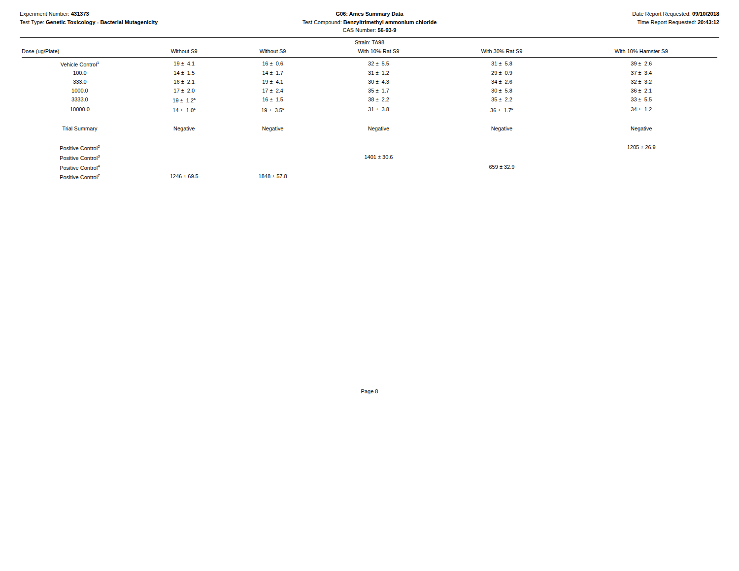Experiment Number: 431373
Test Type: Genetic Toxicology - Bacterial Mutagenicity
G06: Ames Summary Data
Test Compound: Benzyltrimethyl ammonium chloride
CAS Number: 56-93-9
Date Report Requested: 09/10/2018
Time Report Requested: 20:43:12
| Strain: TA98 |
| --- |
| Dose (ug/Plate) | Without S9 | Without S9 | With 10% Rat S9 | With 30% Rat S9 | With 10% Hamster S9 |
| Vehicle Control 1 | 19 ± 4.1 | 16 ± 0.6 | 32 ± 5.5 | 31 ± 5.8 | 39 ± 2.6 |
| 100.0 | 14 ± 1.5 | 14 ± 1.7 | 31 ± 1.2 | 29 ± 0.9 | 37 ± 3.4 |
| 333.0 | 16 ± 2.1 | 19 ± 4.1 | 30 ± 4.3 | 34 ± 2.6 | 32 ± 3.2 |
| 1000.0 | 17 ± 2.0 | 17 ± 2.4 | 35 ± 1.7 | 30 ± 5.8 | 36 ± 2.1 |
| 3333.0 | 19 ± 1.2 s | 16 ± 1.5 | 38 ± 2.2 | 35 ± 2.2 | 33 ± 5.5 |
| 10000.0 | 14 ± 1.0 s | 19 ± 3.5 s | 31 ± 3.8 | 36 ± 1.7 s | 34 ± 1.2 |
| Trial Summary | Negative | Negative | Negative | Negative | Negative |
| Positive Control 2 | | | | | 1205 ± 26.9 |
| Positive Control 3 | | | 1401 ± 30.6 | | |
| Positive Control 4 | | | | 659 ± 32.9 | |
| Positive Control 7 | 1246 ± 69.5 | 1848 ± 57.8 | | | |
Page 8